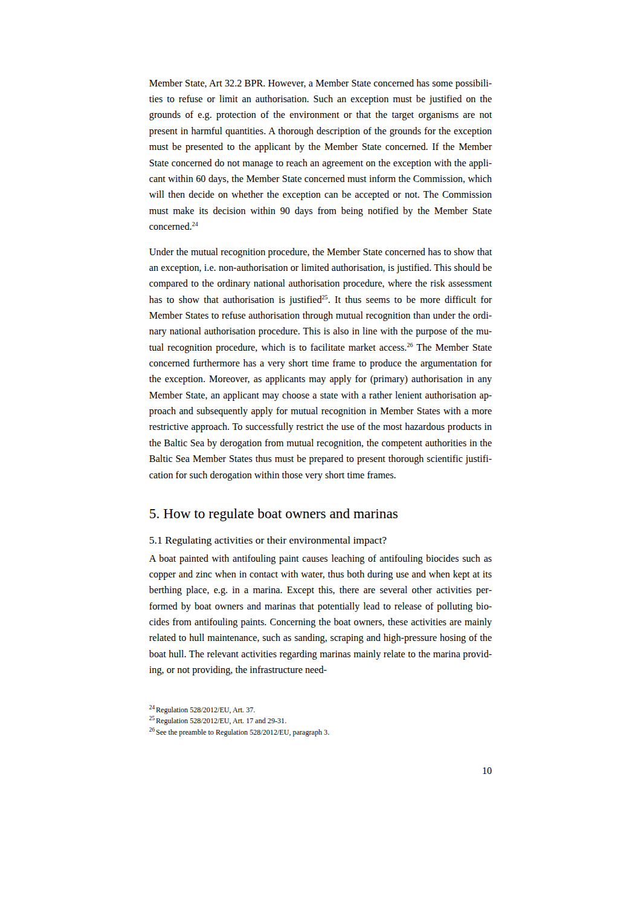Member State, Art 32.2 BPR. However, a Member State concerned has some possibilities to refuse or limit an authorisation. Such an exception must be justified on the grounds of e.g. protection of the environment or that the target organisms are not present in harmful quantities. A thorough description of the grounds for the exception must be presented to the applicant by the Member State concerned. If the Member State concerned do not manage to reach an agreement on the exception with the applicant within 60 days, the Member State concerned must inform the Commission, which will then decide on whether the exception can be accepted or not. The Commission must make its decision within 90 days from being notified by the Member State concerned.24
Under the mutual recognition procedure, the Member State concerned has to show that an exception, i.e. non-authorisation or limited authorisation, is justified. This should be compared to the ordinary national authorisation procedure, where the risk assessment has to show that authorisation is justified25. It thus seems to be more difficult for Member States to refuse authorisation through mutual recognition than under the ordinary national authorisation procedure. This is also in line with the purpose of the mutual recognition procedure, which is to facilitate market access.26 The Member State concerned furthermore has a very short time frame to produce the argumentation for the exception. Moreover, as applicants may apply for (primary) authorisation in any Member State, an applicant may choose a state with a rather lenient authorisation approach and subsequently apply for mutual recognition in Member States with a more restrictive approach. To successfully restrict the use of the most hazardous products in the Baltic Sea by derogation from mutual recognition, the competent authorities in the Baltic Sea Member States thus must be prepared to present thorough scientific justification for such derogation within those very short time frames.
5. How to regulate boat owners and marinas
5.1 Regulating activities or their environmental impact?
A boat painted with antifouling paint causes leaching of antifouling biocides such as copper and zinc when in contact with water, thus both during use and when kept at its berthing place, e.g. in a marina. Except this, there are several other activities performed by boat owners and marinas that potentially lead to release of polluting biocides from antifouling paints. Concerning the boat owners, these activities are mainly related to hull maintenance, such as sanding, scraping and high-pressure hosing of the boat hull. The relevant activities regarding marinas mainly relate to the marina providing, or not providing, the infrastructure need-
24Regulation 528/2012/EU, Art. 37.
25Regulation 528/2012/EU, Art. 17 and 29-31.
26See the preamble to Regulation 528/2012/EU, paragraph 3.
10